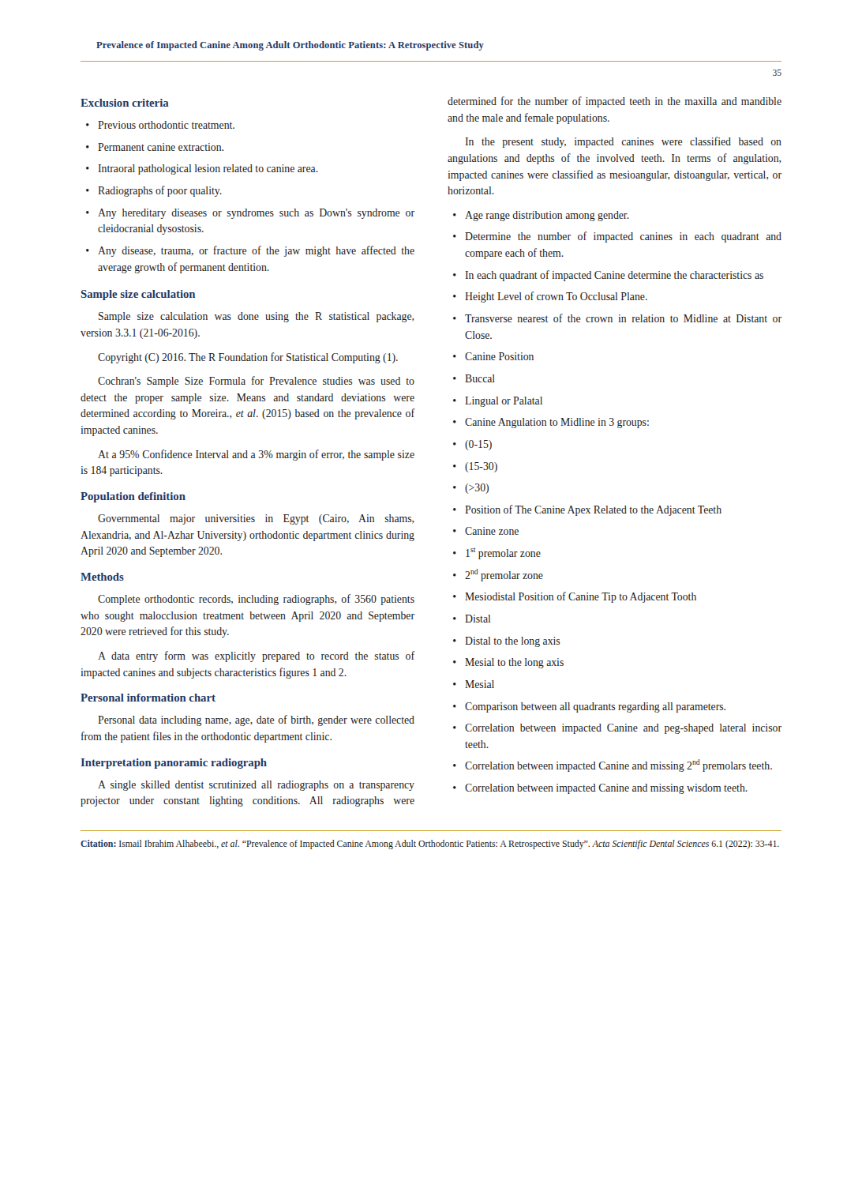Prevalence of Impacted Canine Among Adult Orthodontic Patients: A Retrospective Study
35
Exclusion criteria
Previous orthodontic treatment.
Permanent canine extraction.
Intraoral pathological lesion related to canine area.
Radiographs of poor quality.
Any hereditary diseases or syndromes such as Down's syndrome or cleidocranial dysostosis.
Any disease, trauma, or fracture of the jaw might have affected the average growth of permanent dentition.
Sample size calculation
Sample size calculation was done using the R statistical package, version 3.3.1 (21-06-2016).
Copyright (C) 2016. The R Foundation for Statistical Computing (1).
Cochran's Sample Size Formula for Prevalence studies was used to detect the proper sample size. Means and standard deviations were determined according to Moreira., et al. (2015) based on the prevalence of impacted canines.
At a 95% Confidence Interval and a 3% margin of error, the sample size is 184 participants.
Population definition
Governmental major universities in Egypt (Cairo, Ain shams, Alexandria, and Al-Azhar University) orthodontic department clinics during April 2020 and September 2020.
Methods
Complete orthodontic records, including radiographs, of 3560 patients who sought malocclusion treatment between April 2020 and September 2020 were retrieved for this study.
A data entry form was explicitly prepared to record the status of impacted canines and subjects characteristics figures 1 and 2.
Personal information chart
Personal data including name, age, date of birth, gender were collected from the patient files in the orthodontic department clinic.
Interpretation panoramic radiograph
A single skilled dentist scrutinized all radiographs on a transparency projector under constant lighting conditions. All radiographs were determined for the number of impacted teeth in the maxilla and mandible and the male and female populations.
In the present study, impacted canines were classified based on angulations and depths of the involved teeth. In terms of angulation, impacted canines were classified as mesioangular, distoangular, vertical, or horizontal.
Age range distribution among gender.
Determine the number of impacted canines in each quadrant and compare each of them.
In each quadrant of impacted Canine determine the characteristics as
Height Level of crown To Occlusal Plane.
Transverse nearest of the crown in relation to Midline at Distant or Close.
Canine Position
Buccal
Lingual or Palatal
Canine Angulation to Midline in 3 groups:
(0-15)
(15-30)
(>30)
Position of The Canine Apex Related to the Adjacent Teeth
Canine zone
1st premolar zone
2nd premolar zone
Mesiodistal Position of Canine Tip to Adjacent Tooth
Distal
Distal to the long axis
Mesial to the long axis
Mesial
Comparison between all quadrants regarding all parameters.
Correlation between impacted Canine and peg-shaped lateral incisor teeth.
Correlation between impacted Canine and missing 2nd premolars teeth.
Correlation between impacted Canine and missing wisdom teeth.
Citation: Ismail Ibrahim Alhabeebi., et al. “Prevalence of Impacted Canine Among Adult Orthodontic Patients: A Retrospective Study”. Acta Scientific Dental Sciences 6.1 (2022): 33-41.